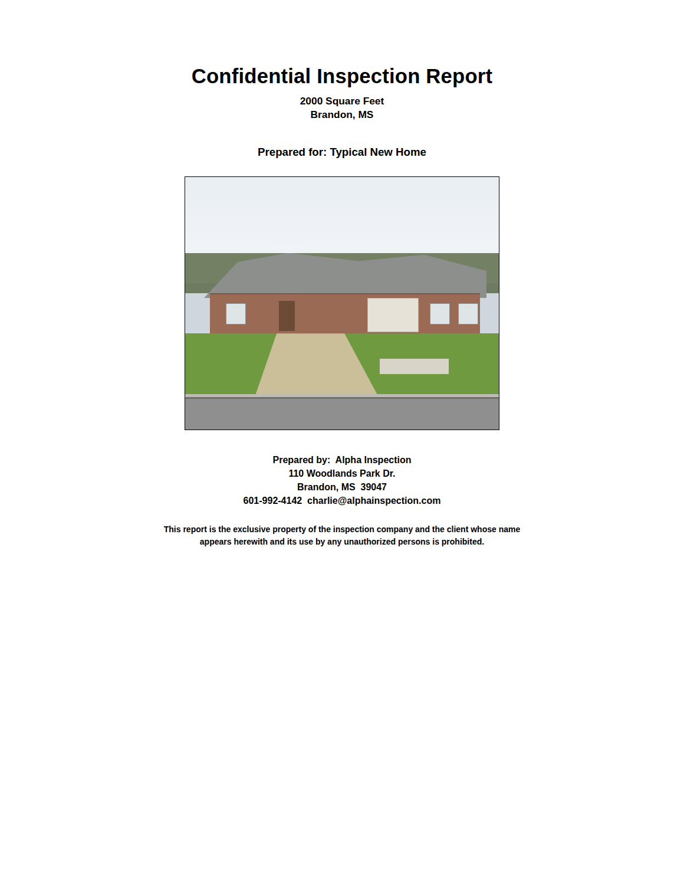Confidential Inspection Report
2000 Square Feet
Brandon, MS
Prepared for: Typical New Home
Prepared by: Alpha Inspection
110 Woodlands Park Dr.
Brandon, MS 39047
601-992-4142 charlie@alphainspection.com
This report is the exclusive property of the inspection company and the client whose name appears herewith and its use by any unauthorized persons is prohibited.